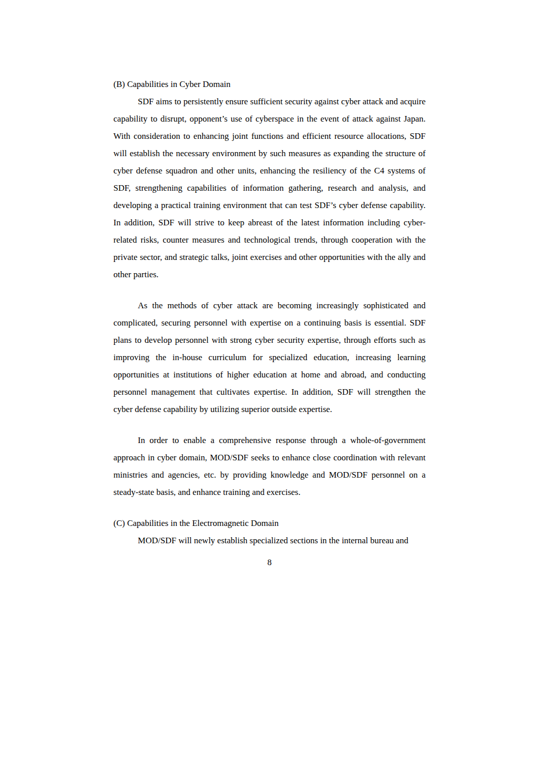(B) Capabilities in Cyber Domain
SDF aims to persistently ensure sufficient security against cyber attack and acquire capability to disrupt, opponent’s use of cyberspace in the event of attack against Japan. With consideration to enhancing joint functions and efficient resource allocations, SDF will establish the necessary environment by such measures as expanding the structure of cyber defense squadron and other units, enhancing the resiliency of the C4 systems of SDF, strengthening capabilities of information gathering, research and analysis, and developing a practical training environment that can test SDF’s cyber defense capability. In addition, SDF will strive to keep abreast of the latest information including cyber-related risks, counter measures and technological trends, through cooperation with the private sector, and strategic talks, joint exercises and other opportunities with the ally and other parties.
As the methods of cyber attack are becoming increasingly sophisticated and complicated, securing personnel with expertise on a continuing basis is essential. SDF plans to develop personnel with strong cyber security expertise, through efforts such as improving the in-house curriculum for specialized education, increasing learning opportunities at institutions of higher education at home and abroad, and conducting personnel management that cultivates expertise. In addition, SDF will strengthen the cyber defense capability by utilizing superior outside expertise.
In order to enable a comprehensive response through a whole-of-government approach in cyber domain, MOD/SDF seeks to enhance close coordination with relevant ministries and agencies, etc. by providing knowledge and MOD/SDF personnel on a steady-state basis, and enhance training and exercises.
(C) Capabilities in the Electromagnetic Domain
MOD/SDF will newly establish specialized sections in the internal bureau and
8